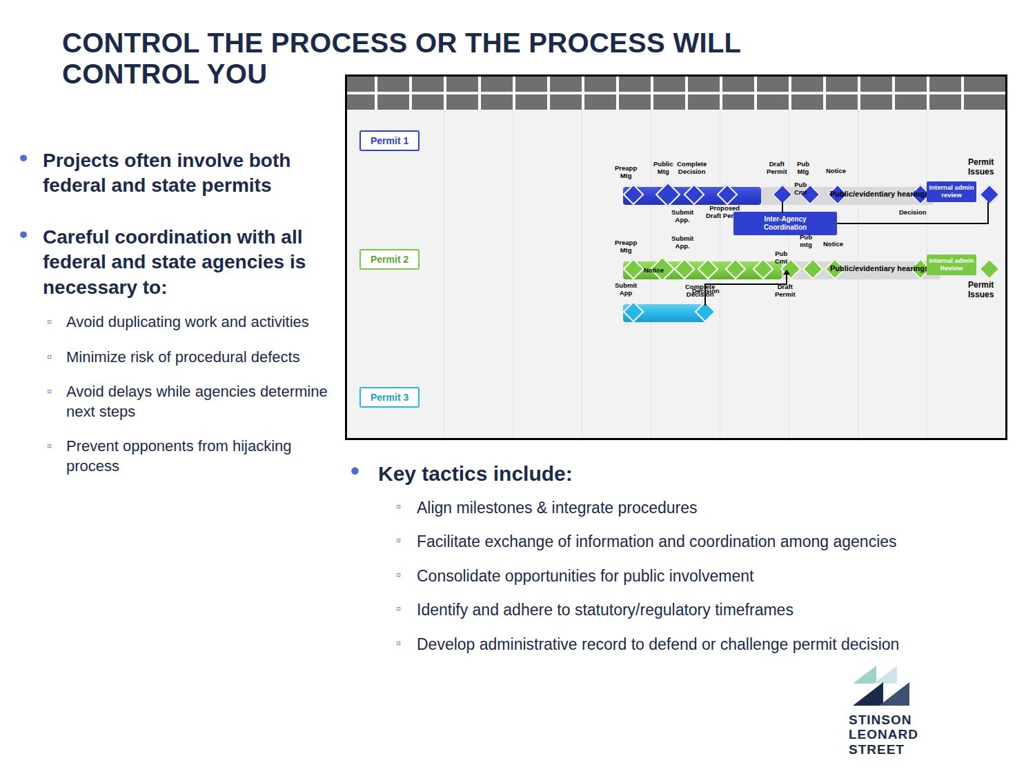Control the Process or the Process Will Control You
Projects often involve both federal and state permits
Careful coordination with all federal and state agencies is necessary to:
Avoid duplicating work and activities
Minimize risk of procedural defects
Avoid delays while agencies determine next steps
Prevent opponents from hijacking process
Permit 1
Permit 2
Permit 3
Preapp
Mtg
Public
Mtg
Complete
Decision
Draft
Permit
Pub
Mtg
Notice
Pub
Cmt
Submit
App.
Proposed
Draft Permit
Decision
Permit
Issues
Public/evidentiary hearings
Internal admin
review
Inter-Agency
Coordination
Preapp
Mtg
Submit
App.
Notice
Complete
Decision
Pub
Cmt
Pub
mtg
Notice
Draft
Permit
Permit
Issues
Public/evidentiary hearings
Internal admin
Review
Submit
App
Decision
Key tactics include:
Align milestones & integrate procedures
Facilitate exchange of information and coordination among agencies
Consolidate opportunities for public involvement
Identify and adhere to statutory/regulatory timeframes
Develop administrative record to defend or challenge permit decision
Stinson
Leonard
Street